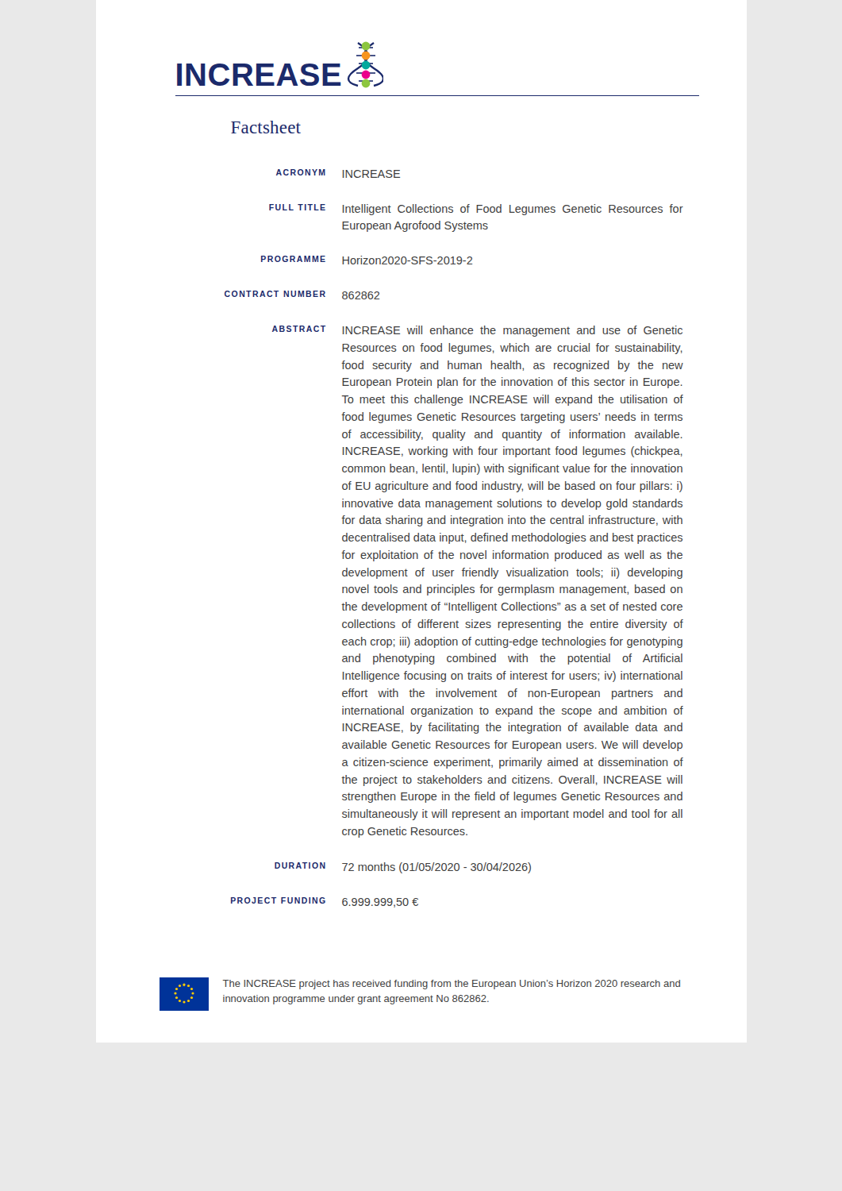INCREASE
Factsheet
| Acronym | INCREASE |
| Full title | Intelligent Collections of Food Legumes Genetic Resources for European Agrofood Systems |
| Programme | Horizon2020-SFS-2019-2 |
| Contract number | 862862 |
| Abstract | INCREASE will enhance the management and use of Genetic Resources on food legumes, which are crucial for sustainability, food security and human health, as recognized by the new European Protein plan for the innovation of this sector in Europe. To meet this challenge INCREASE will expand the utilisation of food legumes Genetic Resources targeting users’ needs in terms of accessibility, quality and quantity of information available. INCREASE, working with four important food legumes (chickpea, common bean, lentil, lupin) with significant value for the innovation of EU agriculture and food industry, will be based on four pillars: i) innovative data management solutions to develop gold standards for data sharing and integration into the central infrastructure, with decentralised data input, defined methodologies and best practices for exploitation of the novel information produced as well as the development of user friendly visualization tools; ii) developing novel tools and principles for germplasm management, based on the development of “Intelligent Collections” as a set of nested core collections of different sizes representing the entire diversity of each crop; iii) adoption of cutting-edge technologies for genotyping and phenotyping combined with the potential of Artificial Intelligence focusing on traits of interest for users; iv) international effort with the involvement of non-European partners and international organization to expand the scope and ambition of INCREASE, by facilitating the integration of available data and available Genetic Resources for European users. We will develop a citizen-science experiment, primarily aimed at dissemination of the project to stakeholders and citizens. Overall, INCREASE will strengthen Europe in the field of legumes Genetic Resources and simultaneously it will represent an important model and tool for all crop Genetic Resources. |
| Duration | 72 months (01/05/2020 - 30/04/2026) |
| Project funding | 6.999.999,50 € |
The INCREASE project has received funding from the European Union’s Horizon 2020 research and innovation programme under grant agreement No 862862.